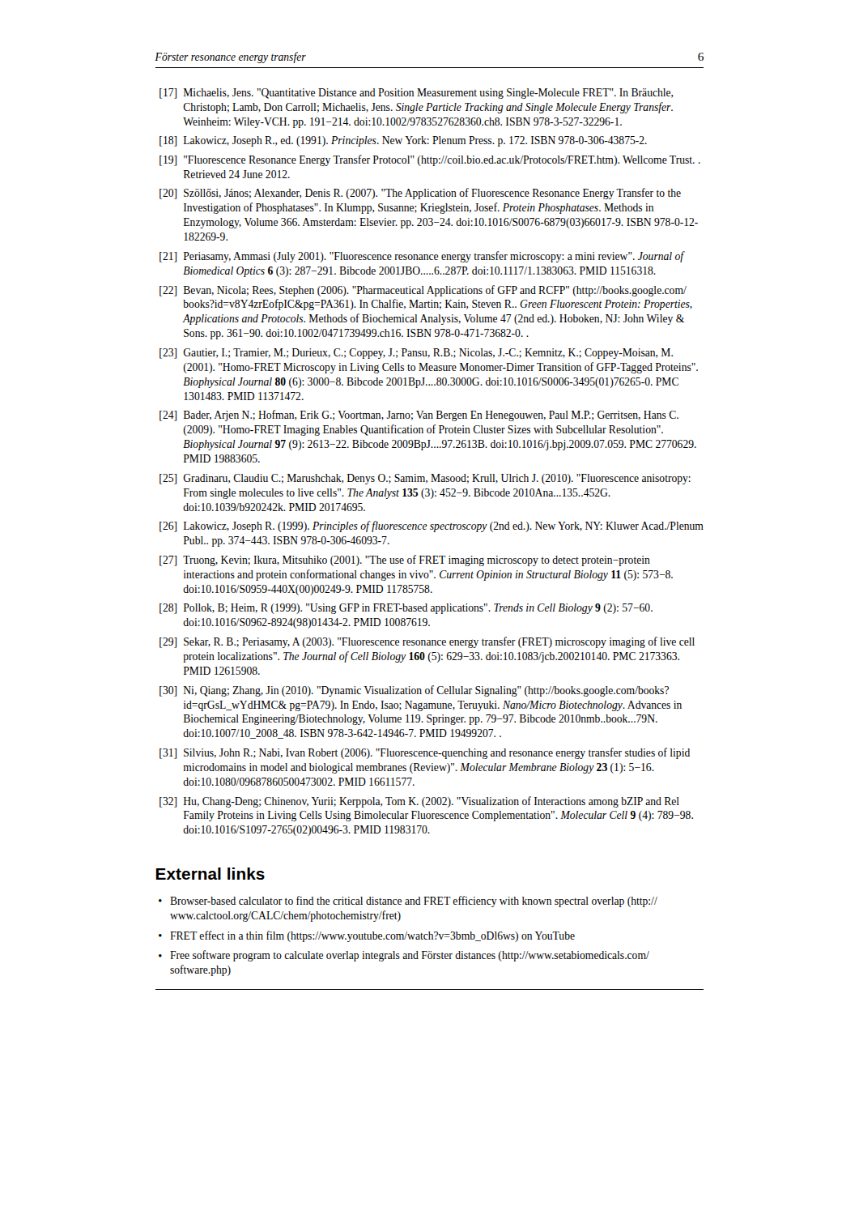Förster resonance energy transfer 6
[17] Michaelis, Jens. "Quantitative Distance and Position Measurement using Single-Molecule FRET". In Bräuchle, Christoph; Lamb, Don Carroll; Michaelis, Jens. Single Particle Tracking and Single Molecule Energy Transfer. Weinheim: Wiley-VCH. pp. 191−214. doi:10.1002/9783527628360.ch8. ISBN 978-3-527-32296-1.
[18] Lakowicz, Joseph R., ed. (1991). Principles. New York: Plenum Press. p. 172. ISBN 978-0-306-43875-2.
[19]"Fluorescence Resonance Energy Transfer Protocol" (http://coil.bio.ed.ac.uk/Protocols/FRET.htm). Wellcome Trust. . Retrieved 24 June 2012.
[20] Szöllősi, János; Alexander, Denis R. (2007). "The Application of Fluorescence Resonance Energy Transfer to the Investigation of Phosphatases". In Klumpp, Susanne; Krieglstein, Josef. Protein Phosphatases. Methods in Enzymology, Volume 366. Amsterdam: Elsevier. pp. 203−24. doi:10.1016/S0076-6879(03)66017-9. ISBN 978-0-12-182269-9.
[21] Periasamy, Ammasi (July 2001). "Fluorescence resonance energy transfer microscopy: a mini review". Journal of Biomedical Optics 6 (3): 287−291. Bibcode 2001JBO.....6..287P. doi:10.1117/1.1383063. PMID 11516318.
[22] Bevan, Nicola; Rees, Stephen (2006). "Pharmaceutical Applications of GFP and RCFP" (http://books.google.com/ books?id=v8Y4zrEofpIC&pg=PA361). In Chalfie, Martin; Kain, Steven R.. Green Fluorescent Protein: Properties, Applications and Protocols. Methods of Biochemical Analysis, Volume 47 (2nd ed.). Hoboken, NJ: John Wiley & Sons. pp. 361−90. doi:10.1002/0471739499.ch16. ISBN 978-0-471-73682-0. .
[23] Gautier, I.; Tramier, M.; Durieux, C.; Coppey, J.; Pansu, R.B.; Nicolas, J.-C.; Kemnitz, K.; Coppey-Moisan, M. (2001). "Homo-FRET Microscopy in Living Cells to Measure Monomer-Dimer Transition of GFP-Tagged Proteins". Biophysical Journal 80 (6): 3000−8. Bibcode 2001BpJ....80.3000G. doi:10.1016/S0006-3495(01)76265-0. PMC 1301483. PMID 11371472.
[24] Bader, Arjen N.; Hofman, Erik G.; Voortman, Jarno; Van Bergen En Henegouwen, Paul M.P.; Gerritsen, Hans C. (2009). "Homo-FRET Imaging Enables Quantification of Protein Cluster Sizes with Subcellular Resolution". Biophysical Journal 97 (9): 2613−22. Bibcode 2009BpJ....97.2613B. doi:10.1016/j.bpj.2009.07.059. PMC 2770629. PMID 19883605.
[25] Gradinaru, Claudiu C.; Marushchak, Denys O.; Samim, Masood; Krull, Ulrich J. (2010). "Fluorescence anisotropy: From single molecules to live cells". The Analyst 135 (3): 452−9. Bibcode 2010Ana...135..452G. doi:10.1039/b920242k. PMID 20174695.
[26] Lakowicz, Joseph R. (1999). Principles of fluorescence spectroscopy (2nd ed.). New York, NY: Kluwer Acad./Plenum Publ.. pp. 374−443. ISBN 978-0-306-46093-7.
[27] Truong, Kevin; Ikura, Mitsuhiko (2001). "The use of FRET imaging microscopy to detect protein−protein interactions and protein conformational changes in vivo". Current Opinion in Structural Biology 11 (5): 573−8. doi:10.1016/S0959-440X(00)00249-9. PMID 11785758.
[28] Pollok, B; Heim, R (1999). "Using GFP in FRET-based applications". Trends in Cell Biology 9 (2): 57−60. doi:10.1016/S0962-8924(98)01434-2. PMID 10087619.
[29] Sekar, R. B.; Periasamy, A (2003). "Fluorescence resonance energy transfer (FRET) microscopy imaging of live cell protein localizations". The Journal of Cell Biology 160 (5): 629−33. doi:10.1083/jcb.200210140. PMC 2173363. PMID 12615908.
[30] Ni, Qiang; Zhang, Jin (2010). "Dynamic Visualization of Cellular Signaling" (http://books.google.com/books?id=qrGsL_wYdHMC& pg=PA79). In Endo, Isao; Nagamune, Teruyuki. Nano/Micro Biotechnology. Advances in Biochemical Engineering/Biotechnology, Volume 119. Springer. pp. 79−97. Bibcode 2010nmb..book...79N. doi:10.1007/10_2008_48. ISBN 978-3-642-14946-7. PMID 19499207. .
[31] Silvius, John R.; Nabi, Ivan Robert (2006). "Fluorescence-quenching and resonance energy transfer studies of lipid microdomains in model and biological membranes (Review)". Molecular Membrane Biology 23 (1): 5−16. doi:10.1080/09687860500473002. PMID 16611577.
[32] Hu, Chang-Deng; Chinenov, Yurii; Kerppola, Tom K. (2002). "Visualization of Interactions among bZIP and Rel Family Proteins in Living Cells Using Bimolecular Fluorescence Complementation". Molecular Cell 9 (4): 789−98. doi:10.1016/S1097-2765(02)00496-3. PMID 11983170.
External links
Browser-based calculator to find the critical distance and FRET efficiency with known spectral overlap (http:// www.calctool.org/CALC/chem/photochemistry/fret)
FRET effect in a thin film (https://www.youtube.com/watch?v=3bmb_oDl6ws) on YouTube
Free software program to calculate overlap integrals and Förster distances (http://www.setabiomedicals.com/ software.php)